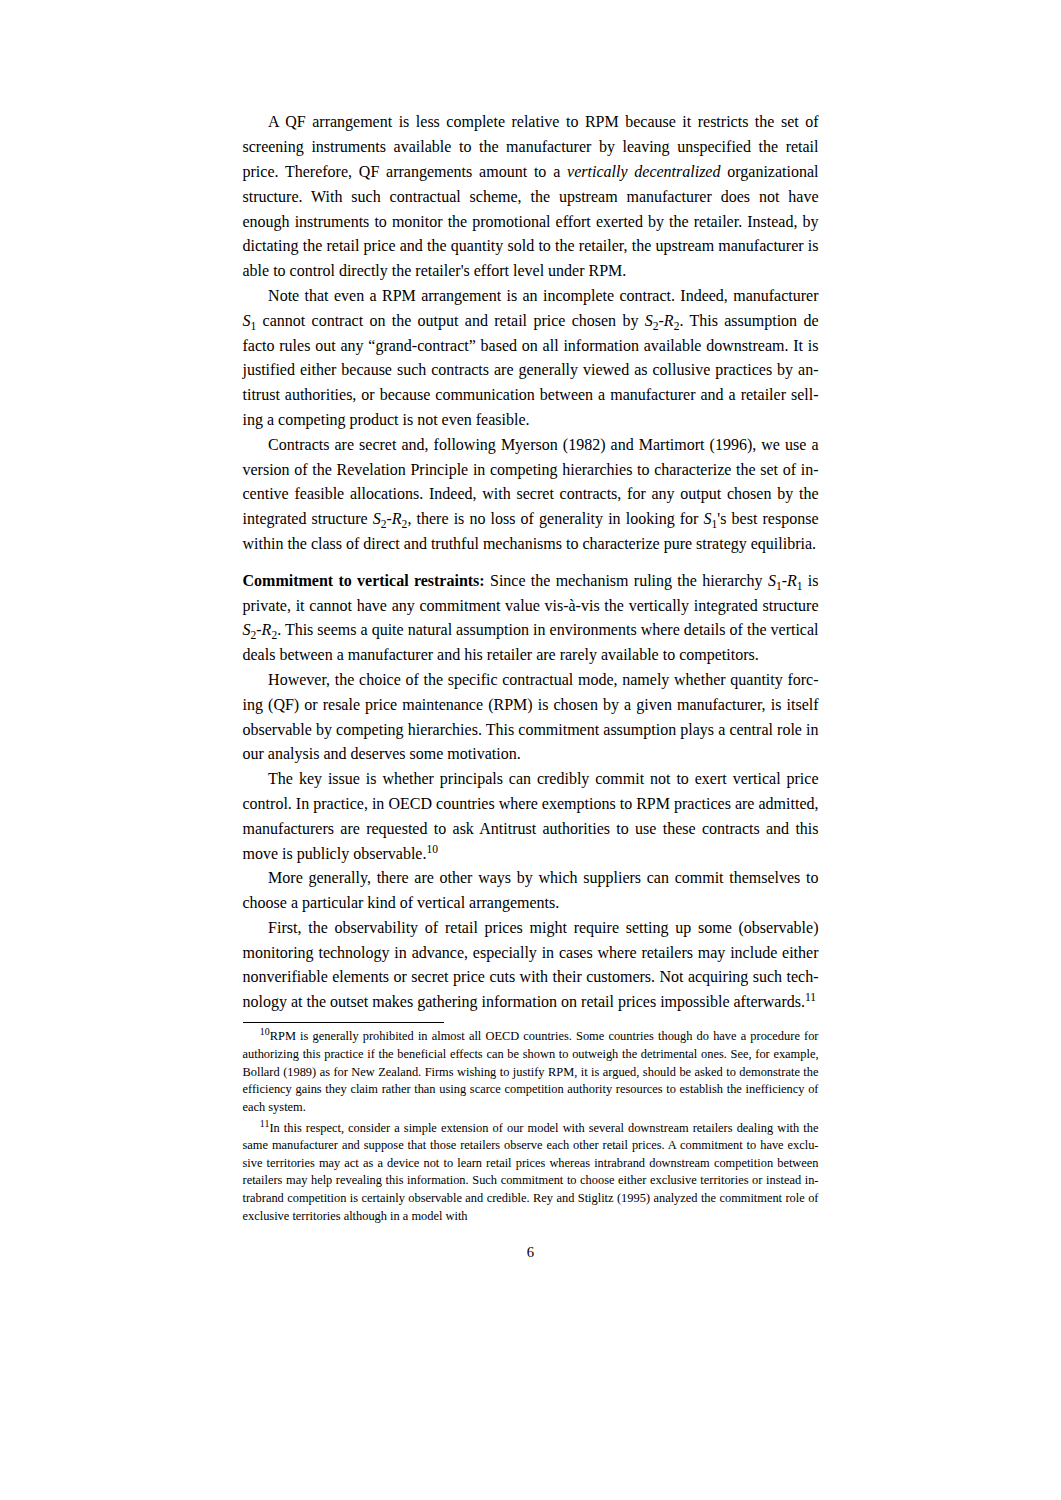A QF arrangement is less complete relative to RPM because it restricts the set of screening instruments available to the manufacturer by leaving unspecified the retail price. Therefore, QF arrangements amount to a vertically decentralized organizational structure. With such contractual scheme, the upstream manufacturer does not have enough instruments to monitor the promotional effort exerted by the retailer. Instead, by dictating the retail price and the quantity sold to the retailer, the upstream manufacturer is able to control directly the retailer's effort level under RPM.
Note that even a RPM arrangement is an incomplete contract. Indeed, manufacturer S1 cannot contract on the output and retail price chosen by S2-R2. This assumption de facto rules out any “grand-contract” based on all information available downstream. It is justified either because such contracts are generally viewed as collusive practices by antitrust authorities, or because communication between a manufacturer and a retailer selling a competing product is not even feasible.
Contracts are secret and, following Myerson (1982) and Martimort (1996), we use a version of the Revelation Principle in competing hierarchies to characterize the set of incentive feasible allocations. Indeed, with secret contracts, for any output chosen by the integrated structure S2-R2, there is no loss of generality in looking for S1's best response within the class of direct and truthful mechanisms to characterize pure strategy equilibria.
Commitment to vertical restraints: Since the mechanism ruling the hierarchy S1-R1 is private, it cannot have any commitment value vis-à-vis the vertically integrated structure S2-R2. This seems a quite natural assumption in environments where details of the vertical deals between a manufacturer and his retailer are rarely available to competitors.
However, the choice of the specific contractual mode, namely whether quantity forcing (QF) or resale price maintenance (RPM) is chosen by a given manufacturer, is itself observable by competing hierarchies. This commitment assumption plays a central role in our analysis and deserves some motivation.
The key issue is whether principals can credibly commit not to exert vertical price control. In practice, in OECD countries where exemptions to RPM practices are admitted, manufacturers are requested to ask Antitrust authorities to use these contracts and this move is publicly observable.10
More generally, there are other ways by which suppliers can commit themselves to choose a particular kind of vertical arrangements.
First, the observability of retail prices might require setting up some (observable) monitoring technology in advance, especially in cases where retailers may include either nonverifiable elements or secret price cuts with their customers. Not acquiring such technology at the outset makes gathering information on retail prices impossible afterwards.11
10RPM is generally prohibited in almost all OECD countries. Some countries though do have a procedure for authorizing this practice if the beneficial effects can be shown to outweigh the detrimental ones. See, for example, Bollard (1989) as for New Zealand. Firms wishing to justify RPM, it is argued, should be asked to demonstrate the efficiency gains they claim rather than using scarce competition authority resources to establish the inefficiency of each system.
11In this respect, consider a simple extension of our model with several downstream retailers dealing with the same manufacturer and suppose that those retailers observe each other retail prices. A commitment to have exclusive territories may act as a device not to learn retail prices whereas intrabrand downstream competition between retailers may help revealing this information. Such commitment to choose either exclusive territories or instead intrabrand competition is certainly observable and credible. Rey and Stiglitz (1995) analyzed the commitment role of exclusive territories although in a model with
6